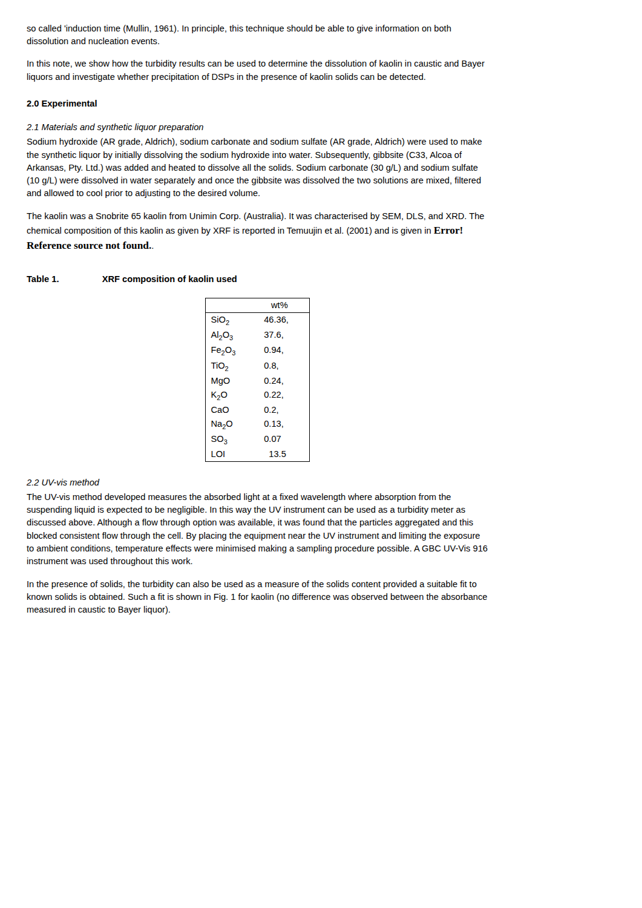so called 'induction time (Mullin, 1961). In principle, this technique should be able to give information on both dissolution and nucleation events.
In this note, we show how the turbidity results can be used to determine the dissolution of kaolin in caustic and Bayer liquors and investigate whether precipitation of DSPs in the presence of kaolin solids can be detected.
2.0 Experimental
2.1 Materials and synthetic liquor preparation
Sodium hydroxide (AR grade, Aldrich), sodium carbonate and sodium sulfate (AR grade, Aldrich) were used to make the synthetic liquor by initially dissolving the sodium hydroxide into water. Subsequently, gibbsite (C33, Alcoa of Arkansas, Pty. Ltd.) was added and heated to dissolve all the solids. Sodium carbonate (30 g/L) and sodium sulfate (10 g/L) were dissolved in water separately and once the gibbsite was dissolved the two solutions are mixed, filtered and allowed to cool prior to adjusting to the desired volume.
The kaolin was a Snobrite 65 kaolin from Unimin Corp. (Australia). It was characterised by SEM, DLS, and XRD. The chemical composition of this kaolin as given by XRF is reported in Temuujin et al. (2001) and is given in Error! Reference source not found..
Table 1. XRF composition of kaolin used
| | wt% |
| --- | --- |
| SiO 2 | 46.36, |
| Al 2 O 3 | 37.6, |
| Fe 2 O 3 | 0.94, |
| TiO 2 | 0.8, |
| MgO | 0.24, |
| K 2 O | 0.22, |
| CaO | 0.2, |
| Na 2 O | 0.13, |
| SO 3 | 0.07 |
| LOI | 13.5 |
2.2 UV-vis method
The UV-vis method developed measures the absorbed light at a fixed wavelength where absorption from the suspending liquid is expected to be negligible. In this way the UV instrument can be used as a turbidity meter as discussed above. Although a flow through option was available, it was found that the particles aggregated and this blocked consistent flow through the cell. By placing the equipment near the UV instrument and limiting the exposure to ambient conditions, temperature effects were minimised making a sampling procedure possible. A GBC UV-Vis 916 instrument was used throughout this work.
In the presence of solids, the turbidity can also be used as a measure of the solids content provided a suitable fit to known solids is obtained. Such a fit is shown in Fig. 1 for kaolin (no difference was observed between the absorbance measured in caustic to Bayer liquor).